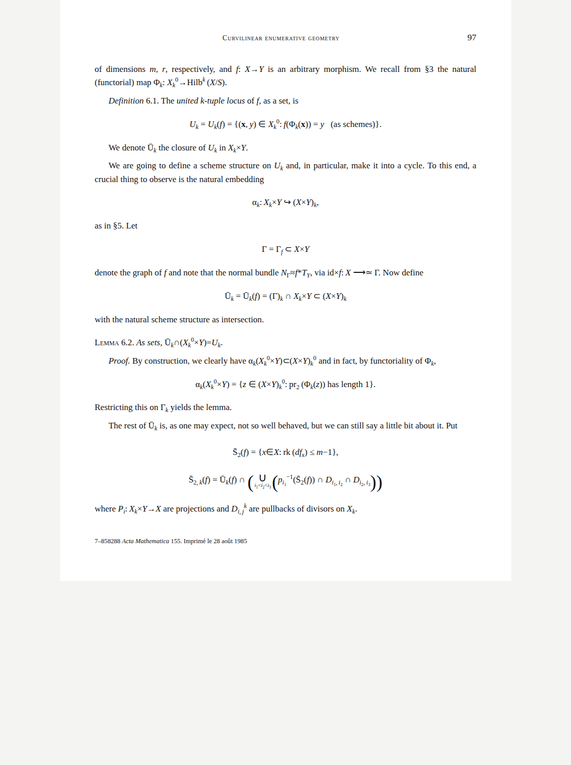Curvilinear enumerative geometry 97
of dimensions m, r, respectively, and f: X→Y is an arbitrary morphism. We recall from §3 the natural (functorial) map Φk: Xk0→Hilbk (X/S).
Definition 6.1. The united k-tuple locus of f, as a set, is
Uk = Uk(f) = {(x, y) ∈ Xk0: f(Φk(x)) = y (as schemes)}.
We denote Ūk the closure of Uk in Xk×Y.
We are going to define a scheme structure on Uk and, in particular, make it into a cycle. To this end, a crucial thing to observe is the natural embedding
αk: Xk×Y ↪ (X×Y)k,
as in §5. Let
Γ = Γf ⊂ X×Y
denote the graph of f and note that the normal bundle NΓ≈f*TY, via id×f: X ⟶≃ Γ. Now define
Ūk = Ūk(f) = (Γ)k ∩ Xk×Y ⊂ (X×Y)k
with the natural scheme structure as intersection.
Lemma 6.2. As sets, Ūk∩(Xk0×Y)=Uk.
Proof. By construction, we clearly have αk(Xk0×Y)⊂(X×Y)k0 and in fact, by functoriality of Φk,
αk(Xk0×Y) = {z ∈ (X×Y)k0: pr2 (Φk(z)) has length 1}.
Restricting this on Γk yields the lemma.
The rest of Ūk is, as one may expect, not so well behaved, but we can still say a little bit about it. Put
S̄2(f) = {x∈X: rk (dfx) ≤ m−1},
S̄2, k(f) = Ūk(f) ∩ (∪i1<i2<i3(pi1−1(S̄2(f)) ∩ Di1, i2 ∩ Di2, i3))
where Pi: Xk×Y→X are projections and Di, jk are pullbacks of divisors on Xk.
7–858288 Acta Mathematica 155. Imprimé le 28 août 1985